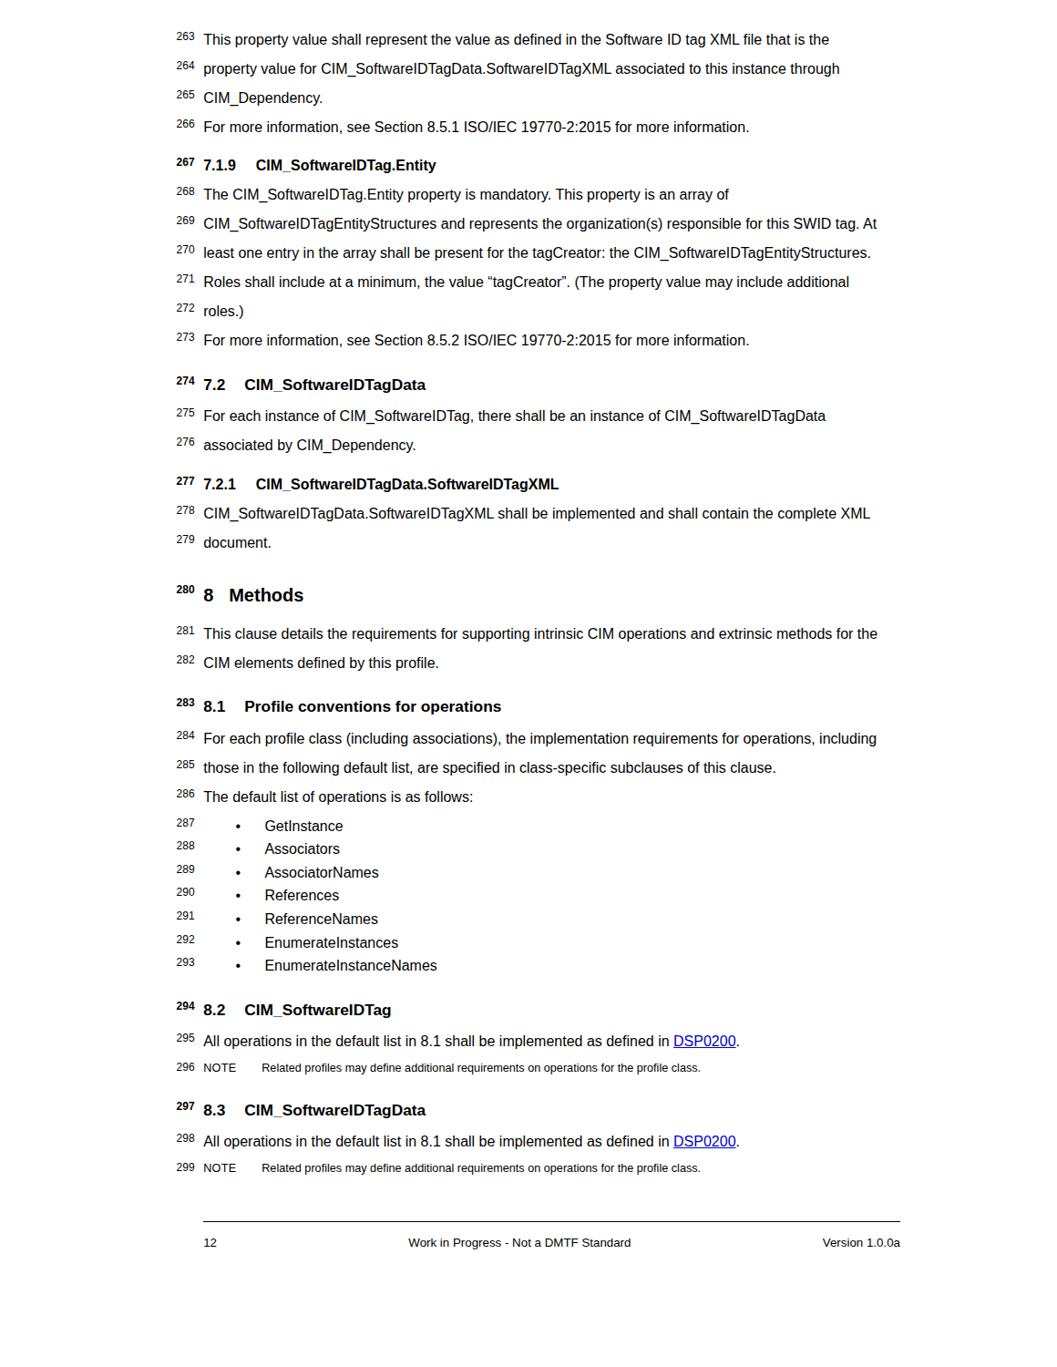263 This property value shall represent the value as defined in the Software ID tag XML file that is the
264property value for CIM_SoftwareIDTagData.SoftwareIDTagXML associated to this instance through
265 CIM_Dependency.
266 For more information, see Section 8.5.1 ISO/IEC 19770-2:2015 for more information.
2677.1.9 CIM_SoftwareIDTag.Entity
268 The CIM_SoftwareIDTag.Entity property is mandatory. This property is an array of
269 CIM_SoftwareIDTagEntityStructures and represents the organization(s) responsible for this SWID tag. At
270least one entry in the array shall be present for the tagCreator: the CIM_SoftwareIDTagEntityStructures.
271 Roles shall include at a minimum, the value “tagCreator”. (The property value may include additional
272roles.)
273 For more information, see Section 8.5.2 ISO/IEC 19770-2:2015 for more information.
2747.2 CIM_SoftwareIDTagData
275 For each instance of CIM_SoftwareIDTag, there shall be an instance of CIM_SoftwareIDTagData
276associated by CIM_Dependency.
2777.2.1 CIM_SoftwareIDTagData.SoftwareIDTagXML
278 CIM_SoftwareIDTagData.SoftwareIDTagXML shall be implemented and shall contain the complete XML
279document.
2808 Methods
281 This clause details the requirements for supporting intrinsic CIM operations and extrinsic methods for the
282 CIM elements defined by this profile.
2838.1 Profile conventions for operations
284 For each profile class (including associations), the implementation requirements for operations, including
285those in the following default list, are specified in class-specific subclauses of this clause.
286 The default list of operations is as follows:
287 GetInstance
288 Associators
289 AssociatorNames
290 References
291 ReferenceNames
292 EnumerateInstances
293 EnumerateInstanceNames
2948.2 CIM_SoftwareIDTag
295 All operations in the default list in 8.1 shall be implemented as defined in DSP0200.
296 NOTERelated profiles may define additional requirements on operations for the profile class.
2978.3 CIM_SoftwareIDTagData
298 All operations in the default list in 8.1 shall be implemented as defined in DSP0200.
299 NOTERelated profiles may define additional requirements on operations for the profile class.
12
Work in Progress - Not a DMTF Standard
Version 1.0.0a